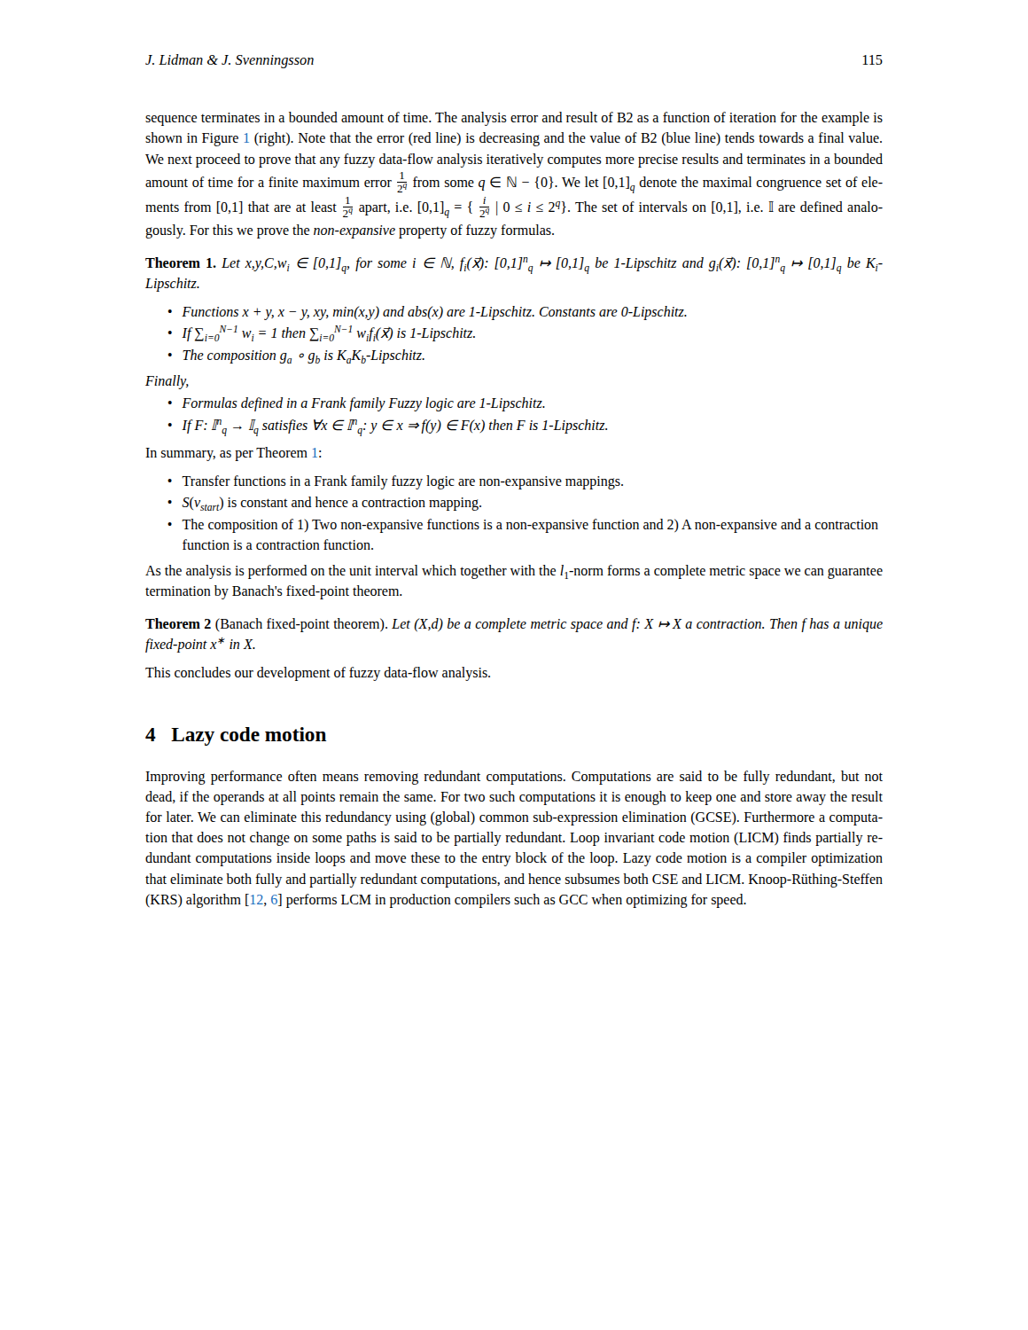J. Lidman & J. Svenningsson 115
sequence terminates in a bounded amount of time. The analysis error and result of B2 as a function of iteration for the example is shown in Figure 1 (right). Note that the error (red line) is decreasing and the value of B2 (blue line) tends towards a final value. We next proceed to prove that any fuzzy data-flow analysis iteratively computes more precise results and terminates in a bounded amount of time for a finite maximum error 12q from some q ∈ ℕ − {0}. We let [0,1]q denote the maximal congruence set of elements from [0,1] that are at least 12q apart, i.e. [0,1]q = { i 2q | 0 ≤ i ≤ 2q}. The set of intervals on [0,1], i.e. 𝕀 are defined analogously. For this we prove the non-expansive property of fuzzy formulas.
Theorem 1. Let x,y,C,wi ∈ [0,1]q, for some i ∈ ℕ, fi(x⃗): [0,1]nq ↦ [0,1]q be 1-Lipschitz and gi(x⃗): [0,1]nq ↦ [0,1]q be Ki-Lipschitz.
Functions x + y, x − y, xy, min(x,y) and abs(x) are 1-Lipschitz. Constants are 0-Lipschitz.
If ∑i=0N−1 wi = 1 then ∑i=0N−1 wifi(x⃗) is 1-Lipschitz.
The composition ga ∘ gb is KaKb-Lipschitz.
Finally,
Formulas defined in a Frank family Fuzzy logic are 1-Lipschitz.
If F: 𝕀nq → 𝕀q satisfies ∀x ∈ 𝕀nq: y ∈ x ⇒ f(y) ∈ F(x) then F is 1-Lipschitz.
In summary, as per Theorem 1:
Transfer functions in a Frank family fuzzy logic are non-expansive mappings.
S(vstart) is constant and hence a contraction mapping.
The composition of 1) Two non-expansive functions is a non-expansive function and 2) A non-expansive and a contraction function is a contraction function.
As the analysis is performed on the unit interval which together with the l1-norm forms a complete metric space we can guarantee termination by Banach's fixed-point theorem.
Theorem 2 (Banach fixed-point theorem). Let (X,d) be a complete metric space and f: X ↦ X a contraction. Then f has a unique fixed-point x∗ in X.
This concludes our development of fuzzy data-flow analysis.
4 Lazy code motion
Improving performance often means removing redundant computations. Computations are said to be fully redundant, but not dead, if the operands at all points remain the same. For two such computations it is enough to keep one and store away the result for later. We can eliminate this redundancy using (global) common sub-expression elimination (GCSE). Furthermore a computation that does not change on some paths is said to be partially redundant. Loop invariant code motion (LICM) finds partially redundant computations inside loops and move these to the entry block of the loop. Lazy code motion is a compiler optimization that eliminate both fully and partially redundant computations, and hence subsumes both CSE and LICM. Knoop-Rüthing-Steffen (KRS) algorithm [12, 6] performs LCM in production compilers such as GCC when optimizing for speed.